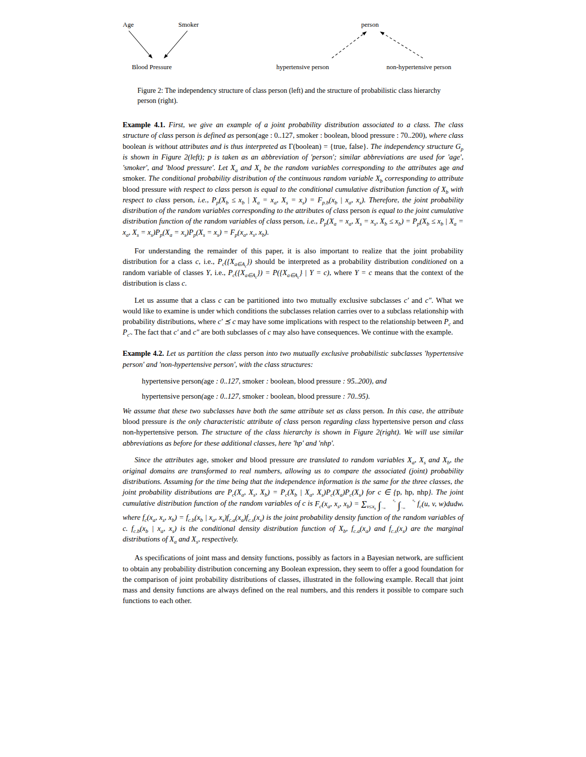Age Smoker Blood Pressure person hypertensive person non-hypertensive person
Figure 2: The independency structure of class person (left) and the structure of probabilistic class hierarchy person (right).
Example 4.1. First, we give an example of a joint probability distribution associated to a class. The class structure of class person is defined as person(age : 0..127, smoker : boolean, blood pressure : 70..200), where class boolean is without attributes and is thus interpreted as Γ(boolean) = {true, false}. The independency structure Gp is shown in Figure 2(left); p is taken as an abbreviation of 'person'; similar abbreviations are used for 'age', 'smoker', and 'blood pressure'. Let Xa and Xs be the random variables corresponding to the attributes age and smoker. The conditional probability distribution of the continuous random variable Xb corresponding to attribute blood pressure with respect to class person is equal to the conditional cumulative distribution function of Xb with respect to class person, i.e., Pp(Xb ≤ xb | Xa = xa, Xs = xs) = Fp.b(xb | xa, xs). Therefore, the joint probability distribution of the random variables corresponding to the attributes of class person is equal to the joint cumulative distribution function of the random variables of class person, i.e., Pp(Xa = xa, Xs = xs, Xb ≤ xb) = Pp(Xb ≤ xb | Xa = xa, Xs = xs)Pp(Xa = xs)Pp(Xs = xs) = Fp(xa, xs, xb).
For understanding the remainder of this paper, it is also important to realize that the joint probability distribution for a class c, i.e., Pc({Xa∈Ac}) should be interpreted as a probability distribution conditioned on a random variable of classes Y, i.e., Pc({Xa∈Ac}) = P({Xa∈Ac} | Y = c), where Y = c means that the context of the distribution is class c.
Let us assume that a class c can be partitioned into two mutually exclusive subclasses c′ and c″. What we would like to examine is under which conditions the subclasses relation carries over to a subclass relationship with probability distributions, where c′ ⪯ c may have some implications with respect to the relationship between Pc and Pc′. The fact that c′ and c″ are both subclasses of c may also have consequences. We continue with the example.
Example 4.2. Let us partition the class person into two mutually exclusive probabilistic subclasses 'hypertensive person' and 'non-hypertensive person', with the class structures:
hypertensive person(age : 0..127, smoker : boolean, blood pressure : 95..200), and
hypertensive person(age : 0..127, smoker : boolean, blood pressure : 70..95).
We assume that these two subclasses have both the same attribute set as class person. In this case, the attribute blood pressure is the only characteristic attribute of class person regarding class hypertensive person and class non-hypertensive person. The structure of the class hierarchy is shown in Figure 2(right). We will use similar abbreviations as before for these additional classes, here 'hp' and 'nhp'.
Since the attributes age, smoker and blood pressure are translated to random variables Xa, Xs and Xb, the original domains are transformed to real numbers, allowing us to compare the associated (joint) probability distributions. Assuming for the time being that the independence information is the same for the three classes, the joint probability distributions are Pc(Xa, Xs, Xb) = Pc(Xb | Xa, Xs)Pc(Xa)Pc(Xs) for c ∈ {p, hp, nhp}. The joint cumulative distribution function of the random variables of c is Fc(xa, xs, xb) = Σv≤xs ∫xa
−∞ ∫xb
−∞ fc(u, v, w)dudw, where fc(xa, xs, xb) = fc.b(xb | xa, xs)fc.a(xa)fc.s(xs) is the joint probability density function of the random variables of c. fc.b(xb | xa, xs) is the conditional density distribution function of Xb, fc.a(xa) and fc.s(xs) are the marginal distributions of Xa and Xs, respectively.
As specifications of joint mass and density functions, possibly as factors in a Bayesian network, are sufficient to obtain any probability distribution concerning any Boolean expression, they seem to offer a good foundation for the comparison of joint probability distributions of classes, illustrated in the following example. Recall that joint mass and density functions are always defined on the real numbers, and this renders it possible to compare such functions to each other.